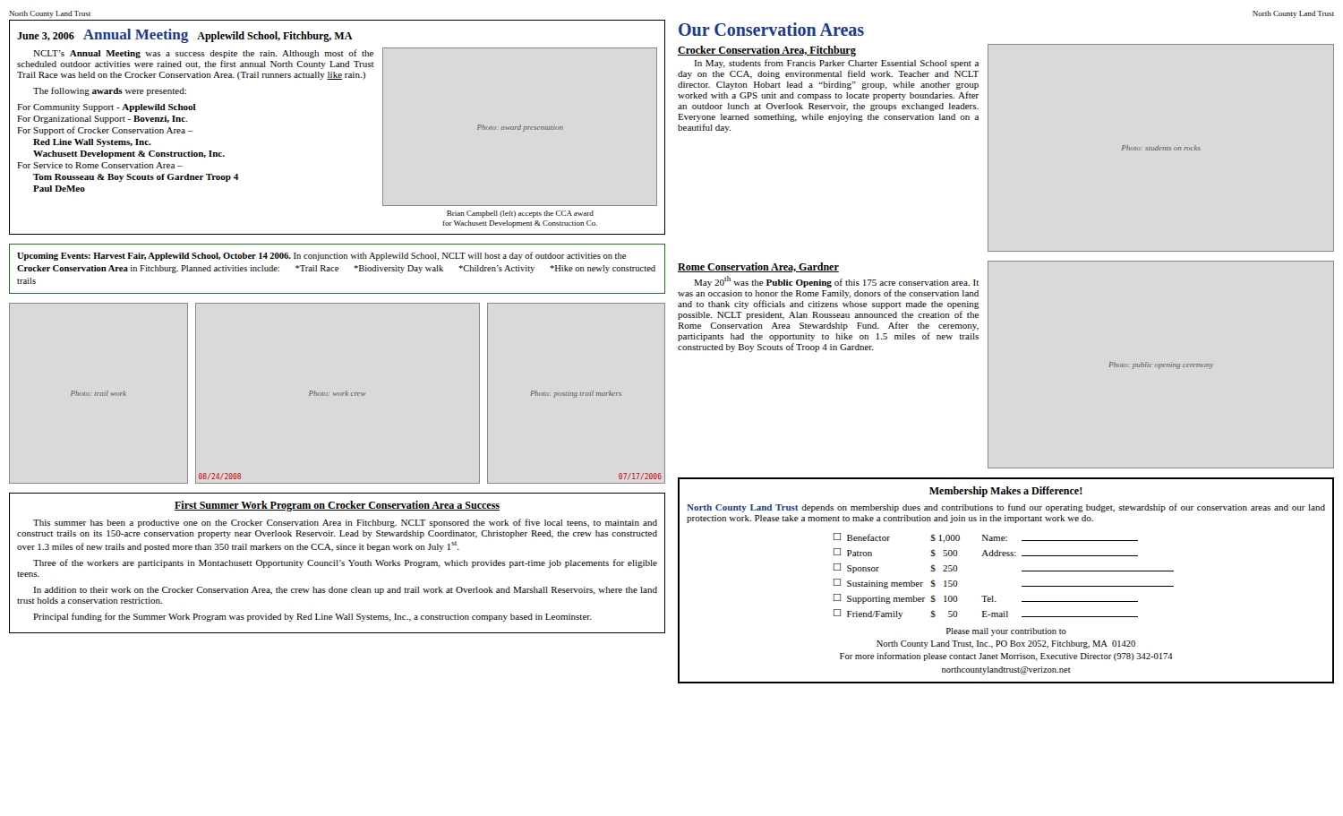North County Land Trust
June 3, 2006 Annual Meeting Applewild School, Fitchburg, MA
NCLT’s Annual Meeting was a success despite the rain. Although most of the scheduled outdoor activities were rained out, the first annual North County Land Trust Trail Race was held on the Crocker Conservation Area. (Trail runners actually like rain.)
The following awards were presented:
For Community Support - Applewild School
For Organizational Support - Bovenzi, Inc.
For Support of Crocker Conservation Area –
Red Line Wall Systems, Inc.
Wachusett Development & Construction, Inc.
For Service to Rome Conservation Area –
Tom Rousseau & Boy Scouts of Gardner Troop 4
Paul DeMeo
Photo: award presentation
Brian Campbell (left) accepts the CCA award
for Wachusett Development & Construction Co.
Upcoming Events: Harvest Fair, Applewild School, October 14 2006. In conjunction with Applewild School, NCLT will host a day of outdoor activities on the Crocker Conservation Area in Fitchburg. Planned activities include: *Trail Race *Biodiversity Day walk *Children’s Activity *Hike on newly constructed trails
Photo: trail work
Photo: work crew08/24/2008
Photo: posting trail markers07/17/2006
First Summer Work Program on Crocker Conservation Area a Success
This summer has been a productive one on the Crocker Conservation Area in Fitchburg. NCLT sponsored the work of five local teens, to maintain and construct trails on its 150-acre conservation property near Overlook Reservoir. Lead by Stewardship Coordinator, Christopher Reed, the crew has constructed over 1.3 miles of new trails and posted more than 350 trail markers on the CCA, since it began work on July 1st.
Three of the workers are participants in Montachusett Opportunity Council’s Youth Works Program, which provides part-time job placements for eligible teens.
In addition to their work on the Crocker Conservation Area, the crew has done clean up and trail work at Overlook and Marshall Reservoirs, where the land trust holds a conservation restriction.
Principal funding for the Summer Work Program was provided by Red Line Wall Systems, Inc., a construction company based in Leominster.
North County Land Trust
Our Conservation Areas
Crocker Conservation Area, Fitchburg
In May, students from Francis Parker Charter Essential School spent a day on the CCA, doing environmental field work. Teacher and NCLT director. Clayton Hobart lead a “birding” group, while another group worked with a GPS unit and compass to locate property boundaries. After an outdoor lunch at Overlook Reservoir, the groups exchanged leaders. Everyone learned something, while enjoying the conservation land on a beautiful day.
Photo: students on rocks
Rome Conservation Area, Gardner
May 20th was the Public Opening of this 175 acre conservation area. It was an occasion to honor the Rome Family, donors of the conservation land and to thank city officials and citizens whose support made the opening possible. NCLT president, Alan Rousseau announced the creation of the Rome Conservation Area Stewardship Fund. After the ceremony, participants had the opportunity to hike on 1.5 miles of new trails constructed by Boy Scouts of Troop 4 in Gardner.
Photo: public opening ceremony
Membership Makes a Difference!
North County Land Trust depends on membership dues and contributions to fund our operating budget, stewardship of our conservation areas and our land protection work. Please take a moment to make a contribution and join us in the important work we do.
| ☐ | Benefactor | $ 1,000 | Name: | |
| ☐ | Patron | $ 500 | Address: | |
| ☐ | Sponsor | $ 250 | | |
| ☐ | Sustaining member | $ 150 | | |
| ☐ | Supporting member | $ 100 | Tel. | |
| ☐ | Friend/Family | $ 50 | E-mail | |
Please mail your contribution to
North County Land Trust, Inc., PO Box 2052, Fitchburg, MA 01420
For more information please contact Janet Morrison, Executive Director (978) 342-0174
northcountylandtrust@verizon.net